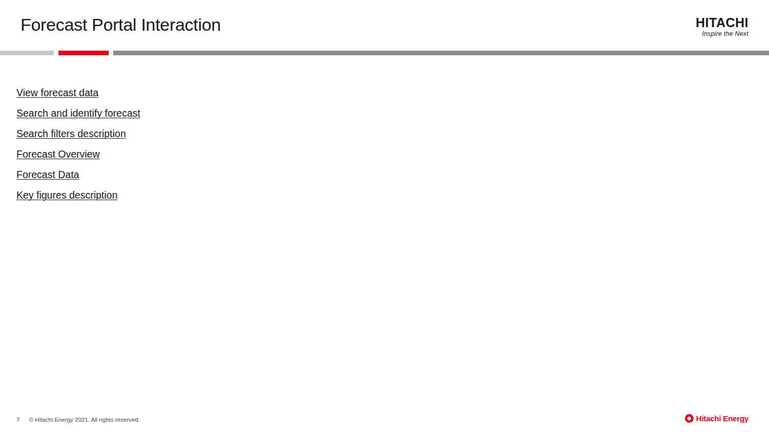Forecast Portal Interaction
HITACHI
Inspire the Next
View forecast data
Search and identify forecast
Search filters description
Forecast Overview
Forecast Data
Key figures description
7 © Hitachi Energy 2021. All rights reserved.
Hitachi Energy